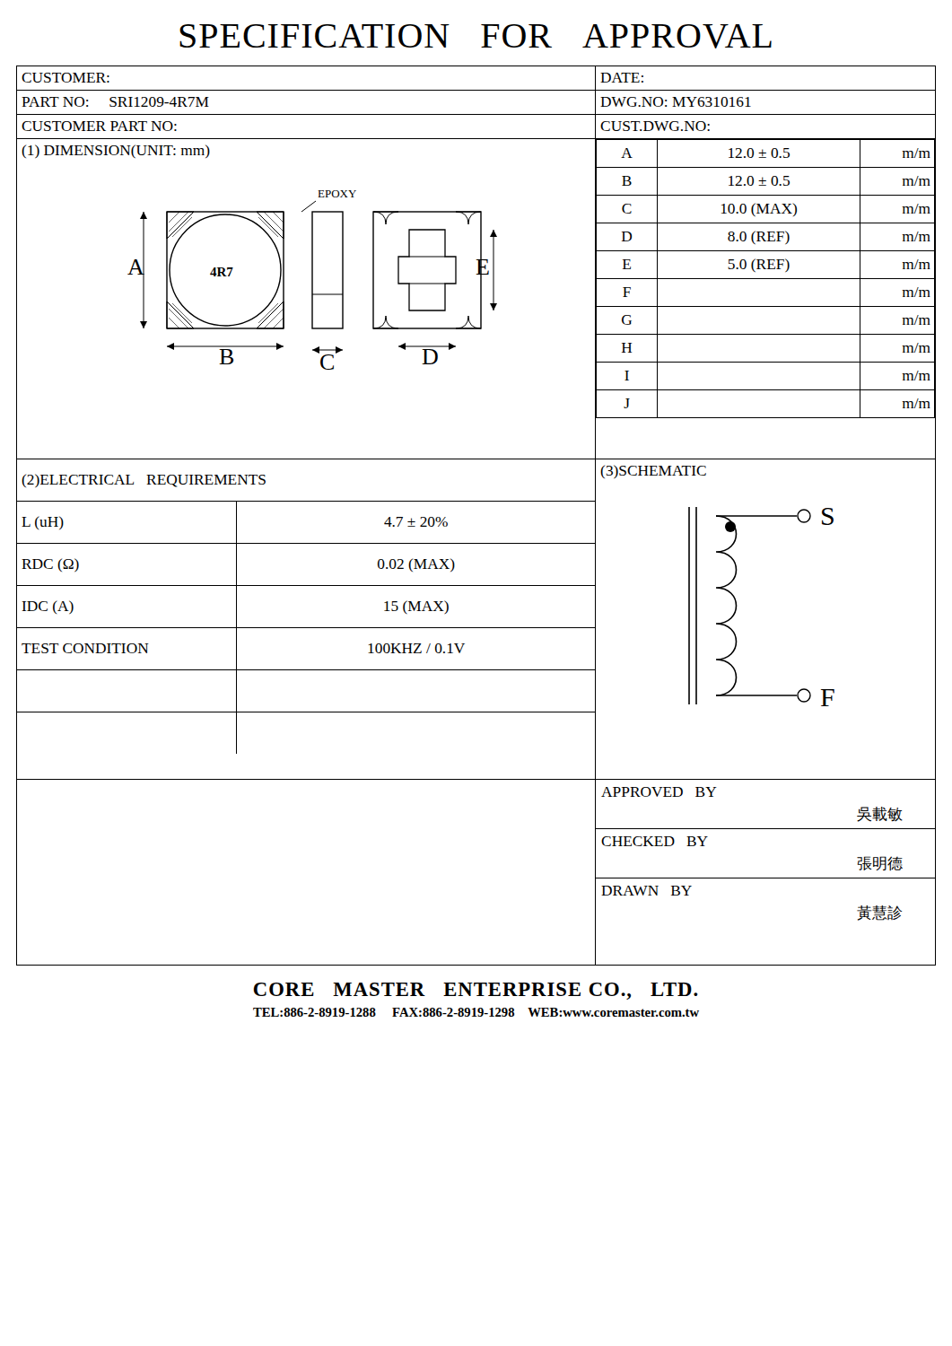SPECIFICATION FOR APPROVAL
| CUSTOMER: | DATE: |
| PART NO: SRI1209-4R7M | DWG.NO: MY6310161 |
| CUSTOMER PART NO: | CUST.DWG.NO: |
| (1) DIMENSION(UNIT: mm) EPOXY 4R7 A B C E D | / A / 12.0 ± 0.5 / m/m / / B / 12.0 ± 0.5 / m/m / / C / 10.0 (MAX) / m/m / / D / 8.0 (REF) / m/m / / E / 5.0 (REF) / m/m / / F / / m/m / / G / / m/m / / H / / m/m / / I / / m/m / / J / / m/m / |
| / (2)ELECTRICAL REQUIREMENTS / / L (uH) / 4.7 ± 20% / / RDC (Ω) / 0.02 (MAX) / / IDC (A) / 15 (MAX) / / TEST CONDITION / 100KHZ / 0.1V / | (3)SCHEMATIC S F |
| | / APPROVED BY 吳載敏 / / CHECKED BY 張明德 / / DRAWN BY 黃慧診 / |
CORE MASTER ENTERPRISE CO., LTD.
TEL:886-2-8919-1288 FAX:886-2-8919-1298 WEB:www.coremaster.com.tw